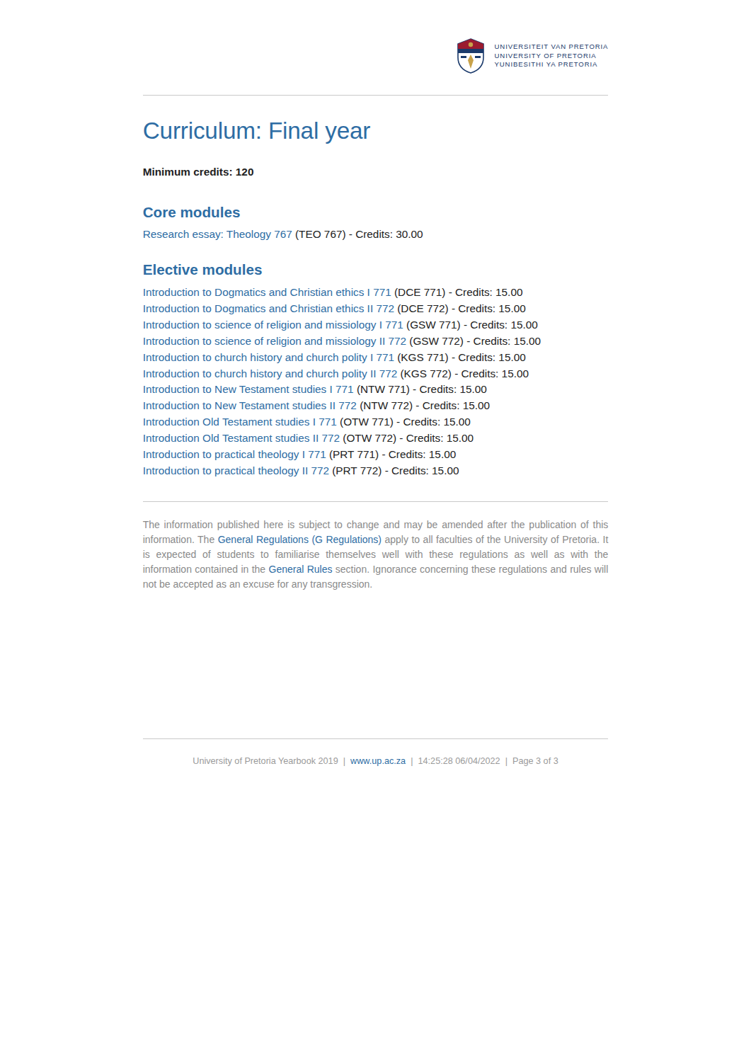Universiteit van Pretoria
University of Pretoria
Yunibesithi ya Pretoria
Curriculum: Final year
Minimum credits: 120
Core modules
Research essay: Theology 767 (TEO 767) - Credits: 30.00
Elective modules
Introduction to Dogmatics and Christian ethics I 771 (DCE 771) - Credits: 15.00
Introduction to Dogmatics and Christian ethics II 772 (DCE 772) - Credits: 15.00
Introduction to science of religion and missiology I 771 (GSW 771) - Credits: 15.00
Introduction to science of religion and missiology II 772 (GSW 772) - Credits: 15.00
Introduction to church history and church polity I 771 (KGS 771) - Credits: 15.00
Introduction to church history and church polity II 772 (KGS 772) - Credits: 15.00
Introduction to New Testament studies I 771 (NTW 771) - Credits: 15.00
Introduction to New Testament studies II 772 (NTW 772) - Credits: 15.00
Introduction Old Testament studies I 771 (OTW 771) - Credits: 15.00
Introduction Old Testament studies II 772 (OTW 772) - Credits: 15.00
Introduction to practical theology I 771 (PRT 771) - Credits: 15.00
Introduction to practical theology II 772 (PRT 772) - Credits: 15.00
The information published here is subject to change and may be amended after the publication of this information. The General Regulations (G Regulations) apply to all faculties of the University of Pretoria. It is expected of students to familiarise themselves well with these regulations as well as with the information contained in the General Rules section. Ignorance concerning these regulations and rules will not be accepted as an excuse for any transgression.
University of Pretoria Yearbook 2019 | www.up.ac.za | 14:25:28 06/04/2022 | Page 3 of 3